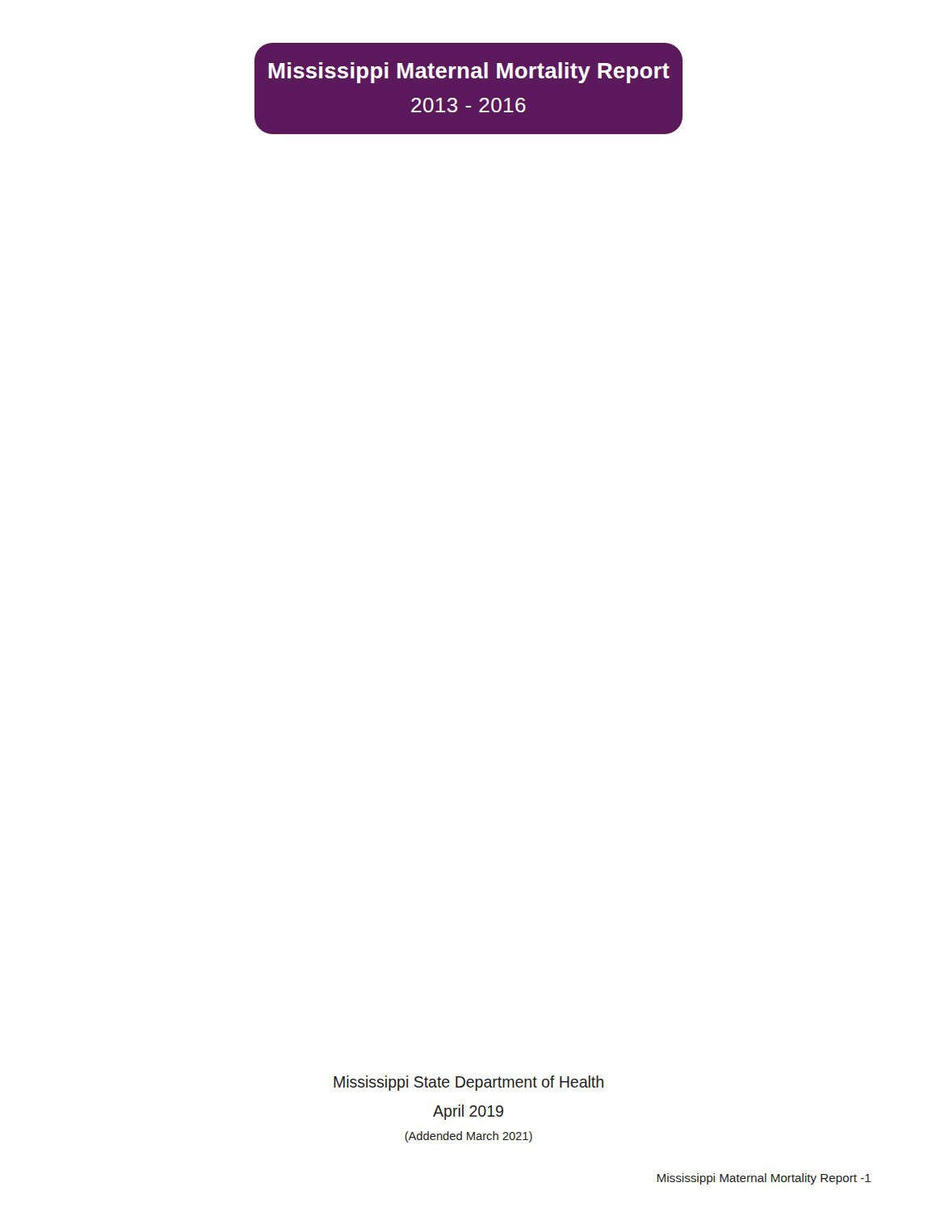Mississippi Maternal Mortality Report
2013 - 2016
Mississippi State Department of Health
April 2019
(Addended March 2021)
Mississippi Maternal Mortality Report -1